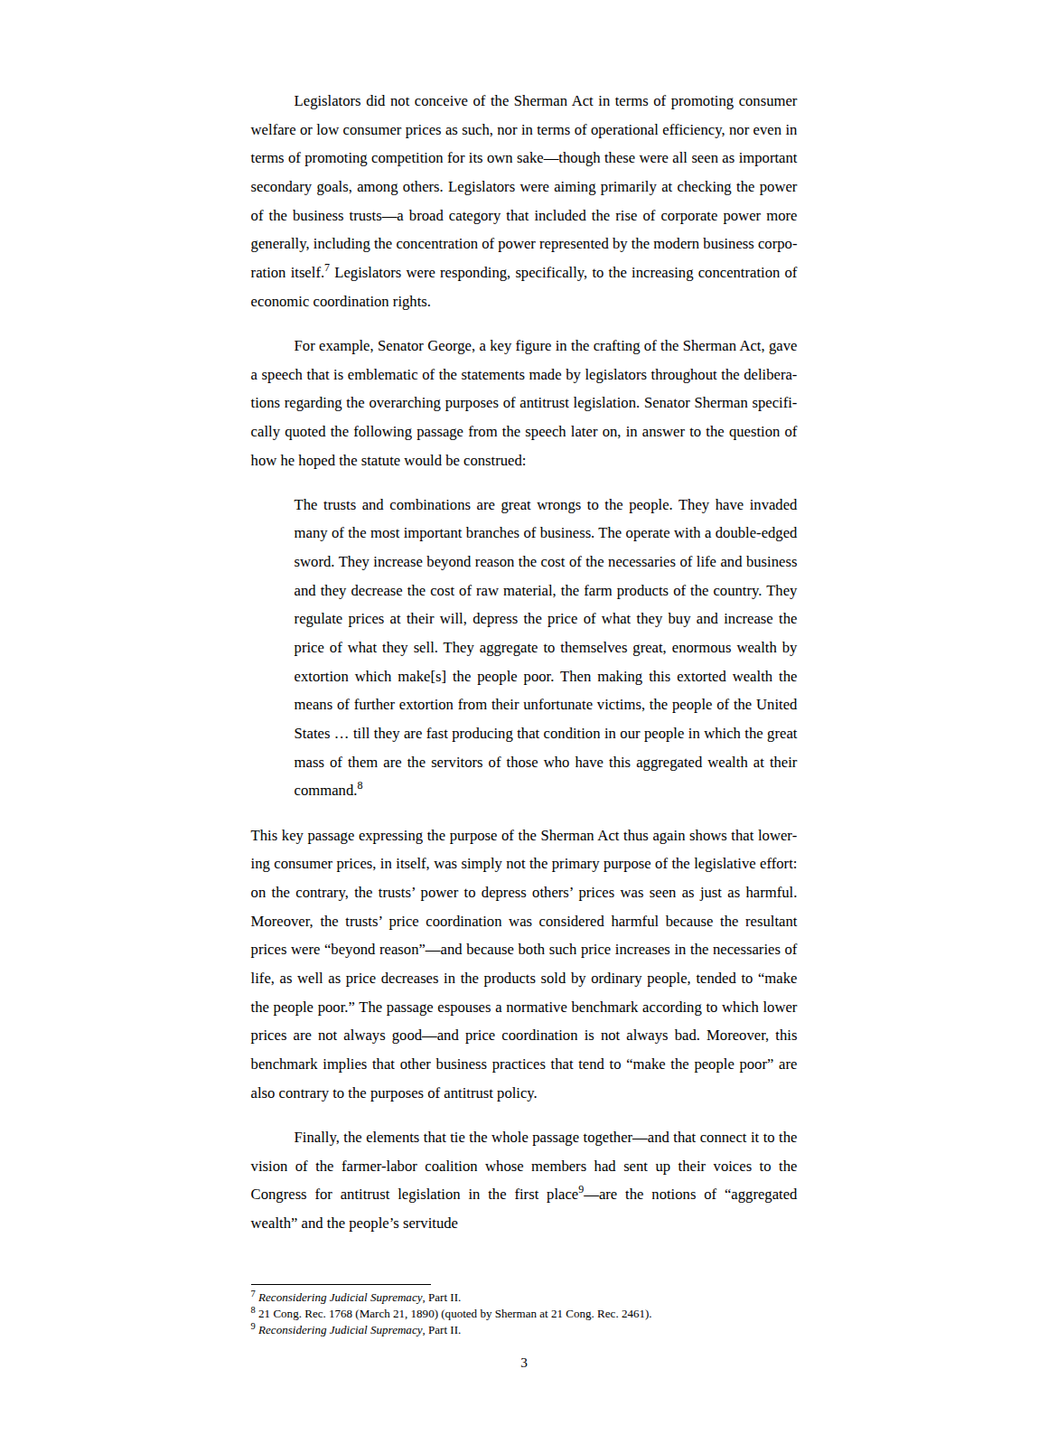Legislators did not conceive of the Sherman Act in terms of promoting consumer welfare or low consumer prices as such, nor in terms of operational efficiency, nor even in terms of promoting competition for its own sake—though these were all seen as important secondary goals, among others. Legislators were aiming primarily at checking the power of the business trusts—a broad category that included the rise of corporate power more generally, including the concentration of power represented by the modern business corporation itself.7 Legislators were responding, specifically, to the increasing concentration of economic coordination rights.
For example, Senator George, a key figure in the crafting of the Sherman Act, gave a speech that is emblematic of the statements made by legislators throughout the deliberations regarding the overarching purposes of antitrust legislation. Senator Sherman specifically quoted the following passage from the speech later on, in answer to the question of how he hoped the statute would be construed:
The trusts and combinations are great wrongs to the people. They have invaded many of the most important branches of business. The operate with a double-edged sword. They increase beyond reason the cost of the necessaries of life and business and they decrease the cost of raw material, the farm products of the country. They regulate prices at their will, depress the price of what they buy and increase the price of what they sell. They aggregate to themselves great, enormous wealth by extortion which make[s] the people poor. Then making this extorted wealth the means of further extortion from their unfortunate victims, the people of the United States … till they are fast producing that condition in our people in which the great mass of them are the servitors of those who have this aggregated wealth at their command.8
This key passage expressing the purpose of the Sherman Act thus again shows that lowering consumer prices, in itself, was simply not the primary purpose of the legislative effort: on the contrary, the trusts’ power to depress others’ prices was seen as just as harmful. Moreover, the trusts’ price coordination was considered harmful because the resultant prices were “beyond reason”—and because both such price increases in the necessaries of life, as well as price decreases in the products sold by ordinary people, tended to “make the people poor.” The passage espouses a normative benchmark according to which lower prices are not always good—and price coordination is not always bad. Moreover, this benchmark implies that other business practices that tend to “make the people poor” are also contrary to the purposes of antitrust policy.
Finally, the elements that tie the whole passage together—and that connect it to the vision of the farmer-labor coalition whose members had sent up their voices to the Congress for antitrust legislation in the first place9—are the notions of “aggregated wealth” and the people’s servitude
7 Reconsidering Judicial Supremacy, Part II.
8 21 Cong. Rec. 1768 (March 21, 1890) (quoted by Sherman at 21 Cong. Rec. 2461).
9 Reconsidering Judicial Supremacy, Part II.
3